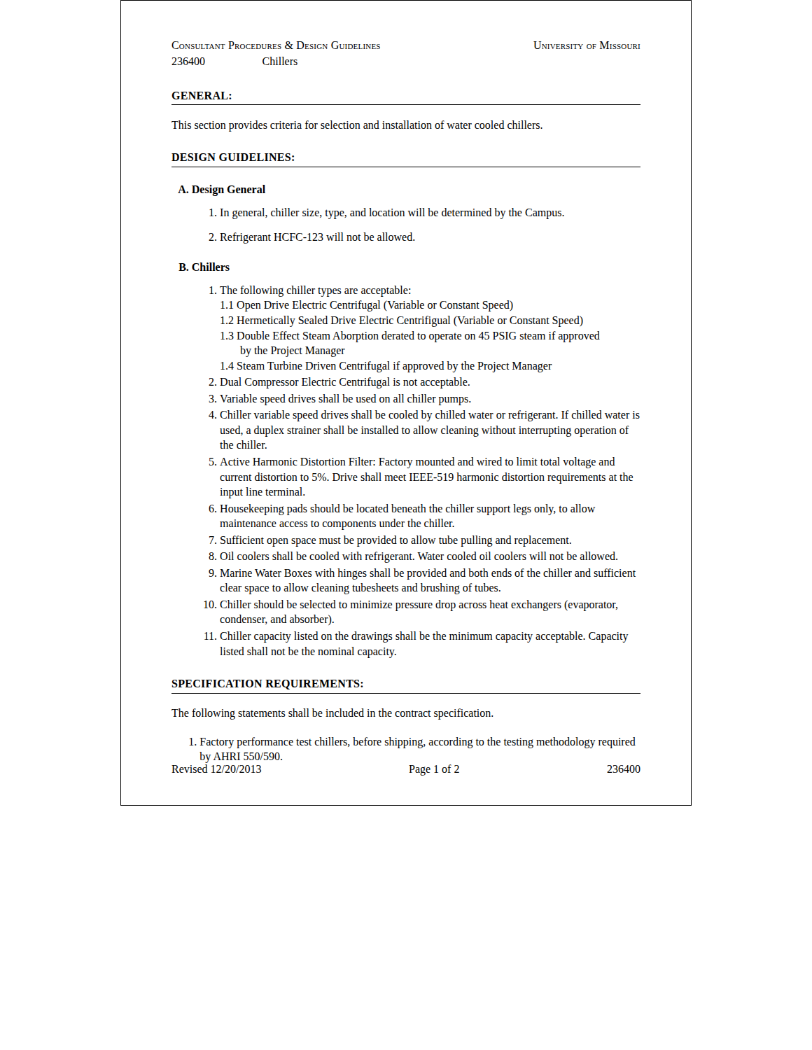Consultant Procedures & Design Guidelines
University of Missouri
236400 Chillers
GENERAL:
This section provides criteria for selection and installation of water cooled chillers.
DESIGN GUIDELINES:
Design General
In general, chiller size, type, and location will be determined by the Campus.
Refrigerant HCFC-123 will not be allowed.
Chillers
The following chiller types are acceptable:
1.1 Open Drive Electric Centrifugal (Variable or Constant Speed)
1.2 Hermetically Sealed Drive Electric Centrifigual (Variable or Constant Speed)
1.3 Double Effect Steam Aborption derated to operate on 45 PSIG steam if approved
by the Project Manager
1.4 Steam Turbine Driven Centrifugal if approved by the Project Manager
Dual Compressor Electric Centrifugal is not acceptable.
Variable speed drives shall be used on all chiller pumps.
Chiller variable speed drives shall be cooled by chilled water or refrigerant. If chilled water is used, a duplex strainer shall be installed to allow cleaning without interrupting operation of the chiller.
Active Harmonic Distortion Filter: Factory mounted and wired to limit total voltage and current distortion to 5%. Drive shall meet IEEE-519 harmonic distortion requirements at the input line terminal.
Housekeeping pads should be located beneath the chiller support legs only, to allow maintenance access to components under the chiller.
Sufficient open space must be provided to allow tube pulling and replacement.
Oil coolers shall be cooled with refrigerant. Water cooled oil coolers will not be allowed.
Marine Water Boxes with hinges shall be provided and both ends of the chiller and sufficient clear space to allow cleaning tubesheets and brushing of tubes.
Chiller should be selected to minimize pressure drop across heat exchangers (evaporator, condenser, and absorber).
Chiller capacity listed on the drawings shall be the minimum capacity acceptable. Capacity listed shall not be the nominal capacity.
SPECIFICATION REQUIREMENTS:
The following statements shall be included in the contract specification.
Factory performance test chillers, before shipping, according to the testing methodology required by AHRI 550/590.
Revised 12/20/2013
Page 1 of 2
236400